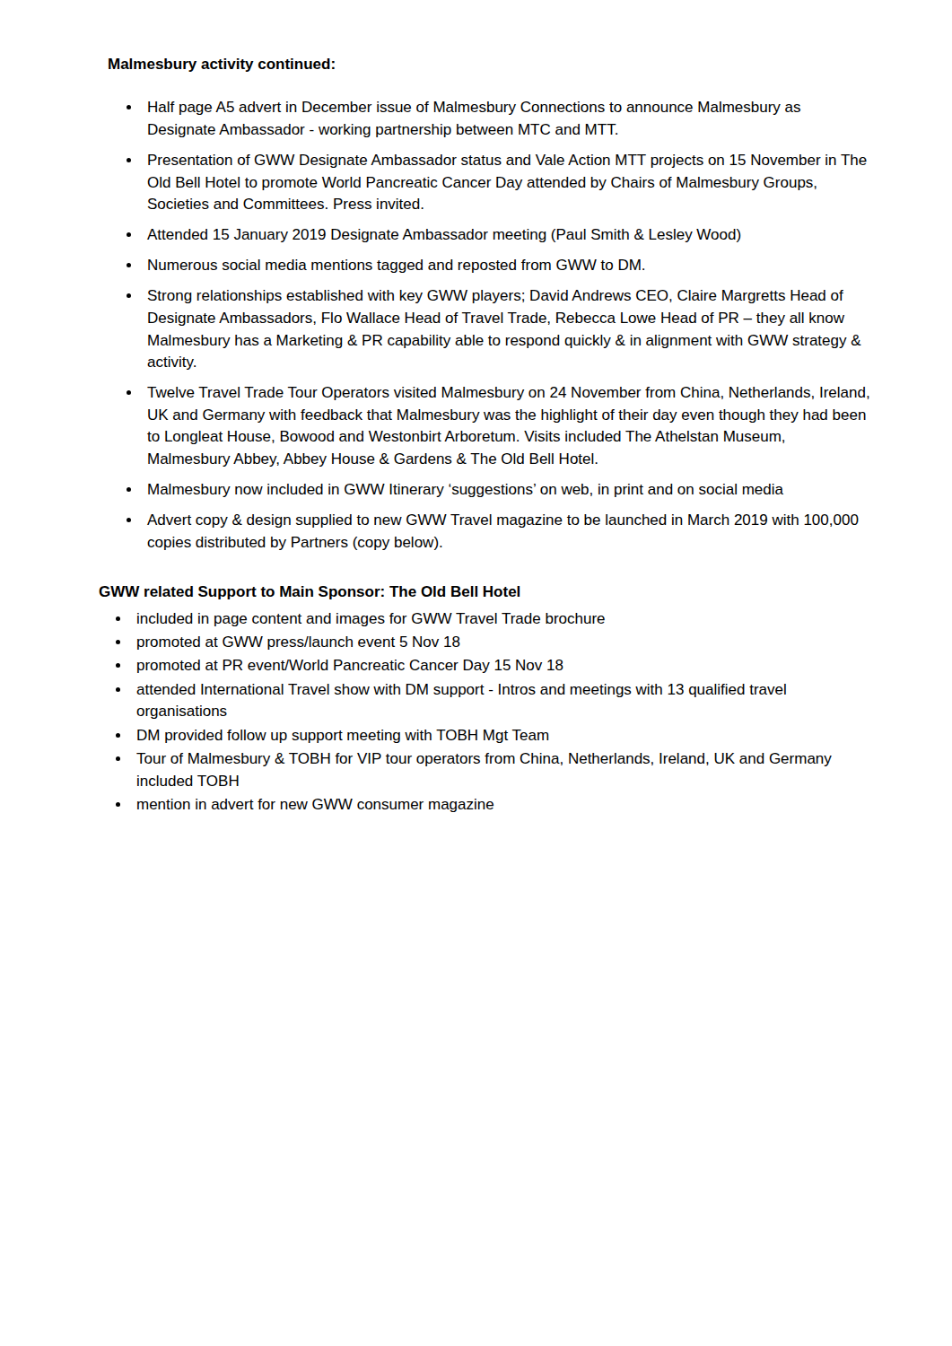Malmesbury activity continued:
Half page A5 advert in December issue of Malmesbury Connections to announce Malmesbury as Designate Ambassador - working partnership between MTC and MTT.
Presentation of GWW Designate Ambassador status and Vale Action MTT projects on 15 November in The Old Bell Hotel to promote World Pancreatic Cancer Day attended by Chairs of Malmesbury Groups, Societies and Committees. Press invited.
Attended 15 January 2019 Designate Ambassador meeting (Paul Smith & Lesley Wood)
Numerous social media mentions tagged and reposted from GWW to DM.
Strong relationships established with key GWW players; David Andrews CEO, Claire Margretts Head of Designate Ambassadors, Flo Wallace Head of Travel Trade, Rebecca Lowe Head of PR – they all know Malmesbury has a Marketing & PR capability able to respond quickly & in alignment with GWW strategy & activity.
Twelve Travel Trade Tour Operators visited Malmesbury on 24 November from China, Netherlands, Ireland, UK and Germany with feedback that Malmesbury was the highlight of their day even though they had been to Longleat House, Bowood and Westonbirt Arboretum. Visits included The Athelstan Museum, Malmesbury Abbey, Abbey House & Gardens & The Old Bell Hotel.
Malmesbury now included in GWW Itinerary ‘suggestions’ on web, in print and on social media
Advert copy & design supplied to new GWW Travel magazine to be launched in March 2019 with 100,000 copies distributed by Partners (copy below).
GWW related Support to Main Sponsor: The Old Bell Hotel
included in page content and images for GWW Travel Trade brochure
promoted at GWW press/launch event 5 Nov 18
promoted at PR event/World Pancreatic Cancer Day 15 Nov 18
attended International Travel show with DM support - Intros and meetings with 13 qualified travel organisations
DM provided follow up support meeting with TOBH Mgt Team
Tour of Malmesbury & TOBH for VIP tour operators from China, Netherlands, Ireland, UK and Germany included TOBH
mention in advert for new GWW consumer magazine